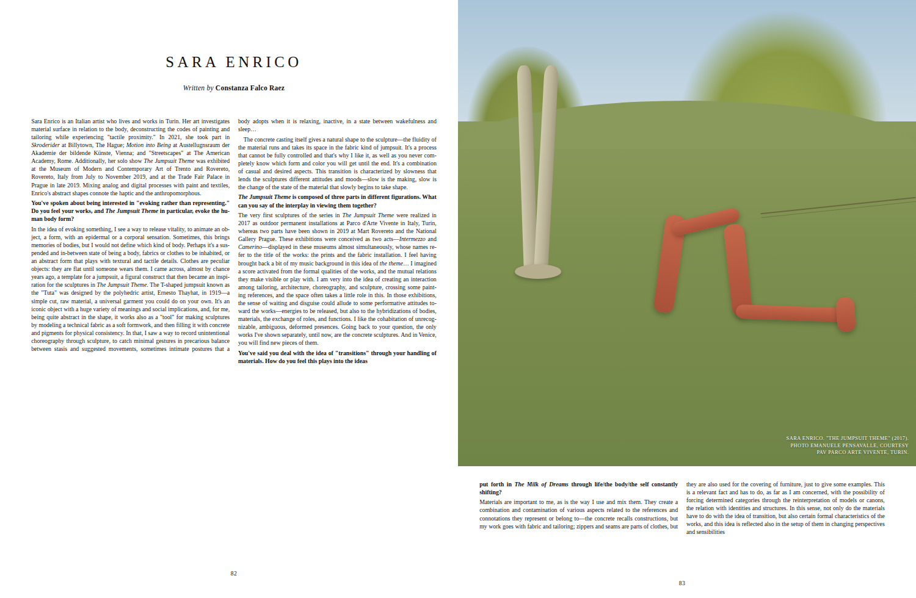Sara Enrico
Written by Constanza Falco Raez
Sara Enrico is an Italian artist who lives and works in Turin. Her art investigates material surface in relation to the body, deconstructing the codes of painting and tailoring while experiencing "tactile proximity." In 2021, she took part in Skroderider at Billytown, The Hague; Motion into Being at Austellugnsraum der Akademie der bildende Künste, Vienna; and "Streetscapes" at The American Academy, Rome. Additionally, her solo show The Jumpsuit Theme was exhibited at the Museum of Modern and Contemporary Art of Trento and Rovereto, Rovereto, Italy from July to November 2019, and at the Trade Fair Palace in Prague in late 2019. Mixing analog and digital processes with paint and textiles, Enrico's abstract shapes connote the haptic and the anthropomorphous.
You've spoken about being interested in "evoking rather than representing." Do you feel your works, and The Jumpsuit Theme in particular, evoke the human body form?
In the idea of evoking something, I see a way to release vitality, to animate an object, a form, with an epidermal or a corporal sensation. Sometimes, this brings memories of bodies, but I would not define which kind of body. Perhaps it's a suspended and in-between state of being a body, fabrics or clothes to be inhabited, or an abstract form that plays with textural and tactile details. Clothes are peculiar objects: they are flat until someone wears them. I came across, almost by chance years ago, a template for a jumpsuit, a figural construct that then became an inspiration for the sculptures in The Jumpsuit Theme. The T-shaped jumpsuit known as the "Tuta" was designed by the polyhedric artist, Ernesto Thayhat, in 1919—a simple cut, raw material, a universal garment you could do on your own. It's an iconic object with a huge variety of meanings and social implications, and, for me, being quite abstract in the shape, it works also as a "tool" for making sculptures by modeling a technical fabric as a soft formwork, and then filling it with concrete and pigments for physical consistency. In that, I saw a way to record unintentional choreography through sculpture, to catch minimal gestures in precarious balance between stasis and suggested movements, sometimes intimate postures that a body adopts when it is relaxing, inactive, in a state between wakefulness and sleep…
The concrete casting itself gives a natural shape to the sculpture—the fluidity of the material runs and takes its space in the fabric kind of jumpsuit. It's a process that cannot be fully controlled and that's why I like it, as well as you never completely know which form and color you will get until the end. It's a combination of casual and desired aspects. This transition is characterized by slowness that lends the sculptures different attitudes and moods—slow is the making, slow is the change of the state of the material that slowly begins to take shape.
The Jumpsuit Theme is composed of three parts in different figurations. What can you say of the interplay in viewing them together?
The very first sculptures of the series in The Jumpsuit Theme were realized in 2017 as outdoor permanent installations at Parco d'Arte Vivente in Italy, Turin, whereas two parts have been shown in 2019 at Mart Rovereto and the National Gallery Prague. These exhibitions were conceived as two acts—Intermezzo and Camerino—displayed in these museums almost simultaneously, whose names refer to the title of the works: the prints and the fabric installation. I feel having brought back a bit of my music background in this idea of the theme… I imagined a score activated from the formal qualities of the works, and the mutual relations they make visible or play with. I am very into the idea of creating an interaction among tailoring, architecture, choreography, and sculpture, crossing some painting references, and the space often takes a little role in this. In those exhibitions, the sense of waiting and disguise could allude to some performative attitudes toward the works—energies to be released, but also to the hybridizations of bodies, materials, the exchange of roles, and functions. I like the cohabitation of unrecognizable, ambiguous, deformed presences. Going back to your question, the only works I've shown separately, until now, are the concrete sculptures. And in Venice, you will find new pieces of them.
You've said you deal with the idea of "transitions" through your handling of materials. How do you feel this plays into the ideas
82
Sara Enrico. "The Jumpsuit Theme" (2017).
Photo Emanuele Pensavalle, courtesy
PAV Parco Arte Vivente, Turin.
put forth in The Milk of Dreams through life/the body/the self constantly shifting?
Materials are important to me, as is the way I use and mix them. They create a combination and contamination of various aspects related to the references and connotations they represent or belong to—the concrete recalls constructions, but my work goes with fabric and tailoring; zippers and seams are parts of clothes, but they are also used for the covering of furniture, just to give some examples. This is a relevant fact and has to do, as far as I am concerned, with the possibility of forcing determined categories through the reinterpretation of models or canons, the relation with identities and structures. In this sense, not only do the materials have to do with the idea of transition, but also certain formal characteristics of the works, and this idea is reflected also in the setup of them in changing perspectives and sensibilities
83